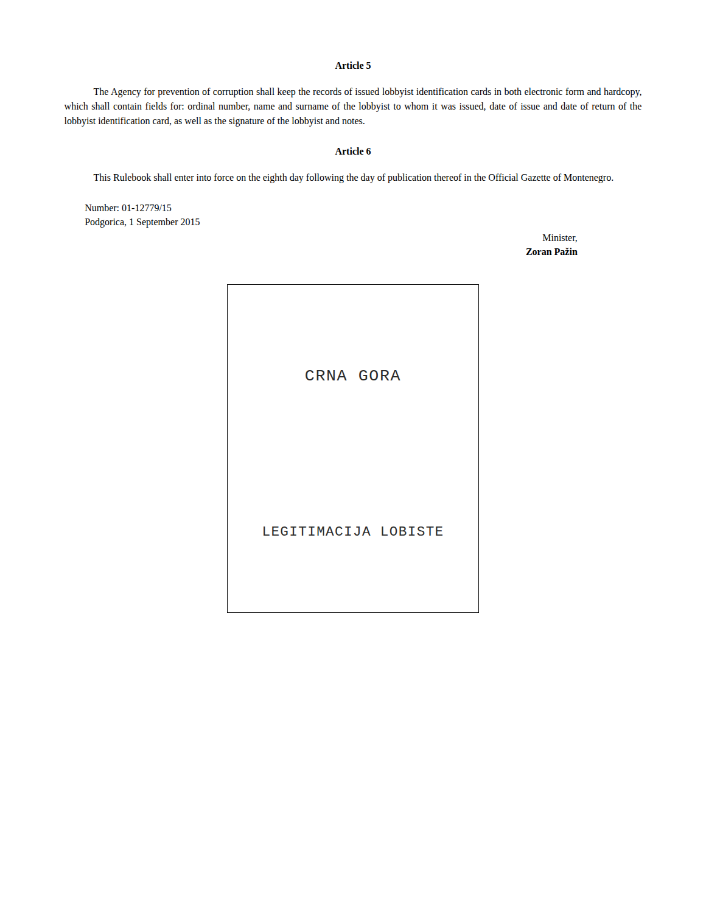Article 5
The Agency for prevention of corruption shall keep the records of issued lobbyist identification cards in both electronic form and hardcopy, which shall contain fields for: ordinal number, name and surname of the lobbyist to whom it was issued, date of issue and date of return of the lobbyist identification card, as well as the signature of the lobbyist and notes.
Article 6
This Rulebook shall enter into force on the eighth day following the day of publication thereof in the Official Gazette of Montenegro.
Number: 01-12779/15
Podgorica, 1 September 2015
Minister,
Zoran Pažin
CRNA GORA
LEGITIMACIJA LOBISTE